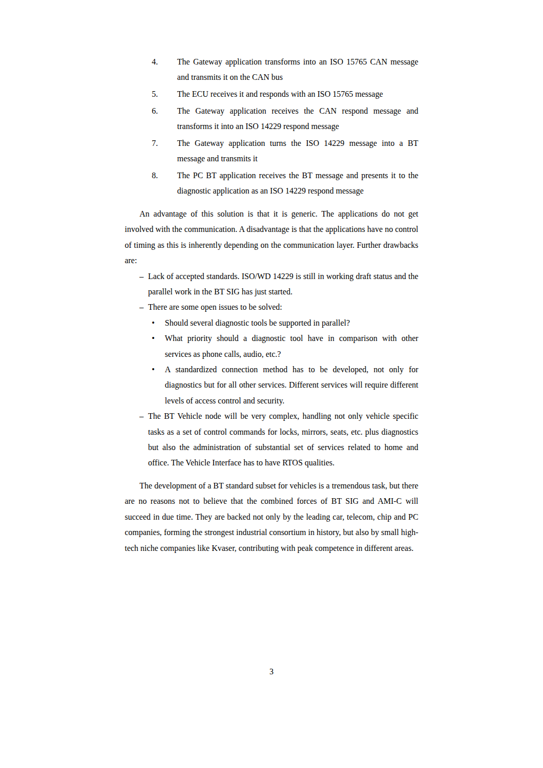4. The Gateway application transforms into an ISO 15765 CAN message and transmits it on the CAN bus
5. The ECU receives it and responds with an ISO 15765 message
6. The Gateway application receives the CAN respond message and transforms it into an ISO 14229 respond message
7. The Gateway application turns the ISO 14229 message into a BT message and transmits it
8. The PC BT application receives the BT message and presents it to the diagnostic application as an ISO 14229 respond message
An advantage of this solution is that it is generic. The applications do not get involved with the communication. A disadvantage is that the applications have no control of timing as this is inherently depending on the communication layer. Further drawbacks are:
– Lack of accepted standards. ISO/WD 14229 is still in working draft status and the parallel work in the BT SIG has just started.
– There are some open issues to be solved:
• Should several diagnostic tools be supported in parallel?
• What priority should a diagnostic tool have in comparison with other services as phone calls, audio, etc.?
• A standardized connection method has to be developed, not only for diagnostics but for all other services. Different services will require different levels of access control and security.
– The BT Vehicle node will be very complex, handling not only vehicle specific tasks as a set of control commands for locks, mirrors, seats, etc. plus diagnostics but also the administration of substantial set of services related to home and office. The Vehicle Interface has to have RTOS qualities.
The development of a BT standard subset for vehicles is a tremendous task, but there are no reasons not to believe that the combined forces of BT SIG and AMI-C will succeed in due time. They are backed not only by the leading car, telecom, chip and PC companies, forming the strongest industrial consortium in history, but also by small high-tech niche companies like Kvaser, contributing with peak competence in different areas.
3